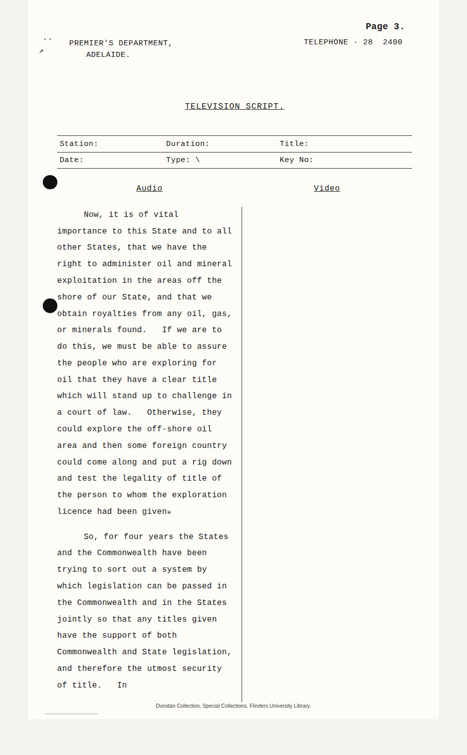Page 3.
·· ↗
PREMIER'S DEPARTMENT,
ADELAIDE.
TELEPHONE · 28 2400
TELEVISION SCRIPT.
| Station: | Duration: | Title: |
| Date: | Type: \ | Key No: |
Audio
Video
Now, it is of vital importance to this State and to all other States, that we have the right to administer oil and mineral exploitation in the areas off the shore of our State, and that we obtain royalties from any oil, gas, or minerals found. If we are to do this, we must be able to assure the people who are exploring for oil that they have a clear title which will stand up to challenge in a court of law. Otherwise, they could explore the off-shore oil area and then some foreign country could come along and put a rig down and test the legality of title of the person to whom the exploration licence had been given⁎
So, for four years the States and the Commonwealth have been trying to sort out a system by which legislation can be passed in the Commonwealth and in the States jointly so that any titles given have the support of both Commonwealth and State legislation, and therefore the utmost security of title. In
Dunstan Collection, Special Collections, Flinders University Library.